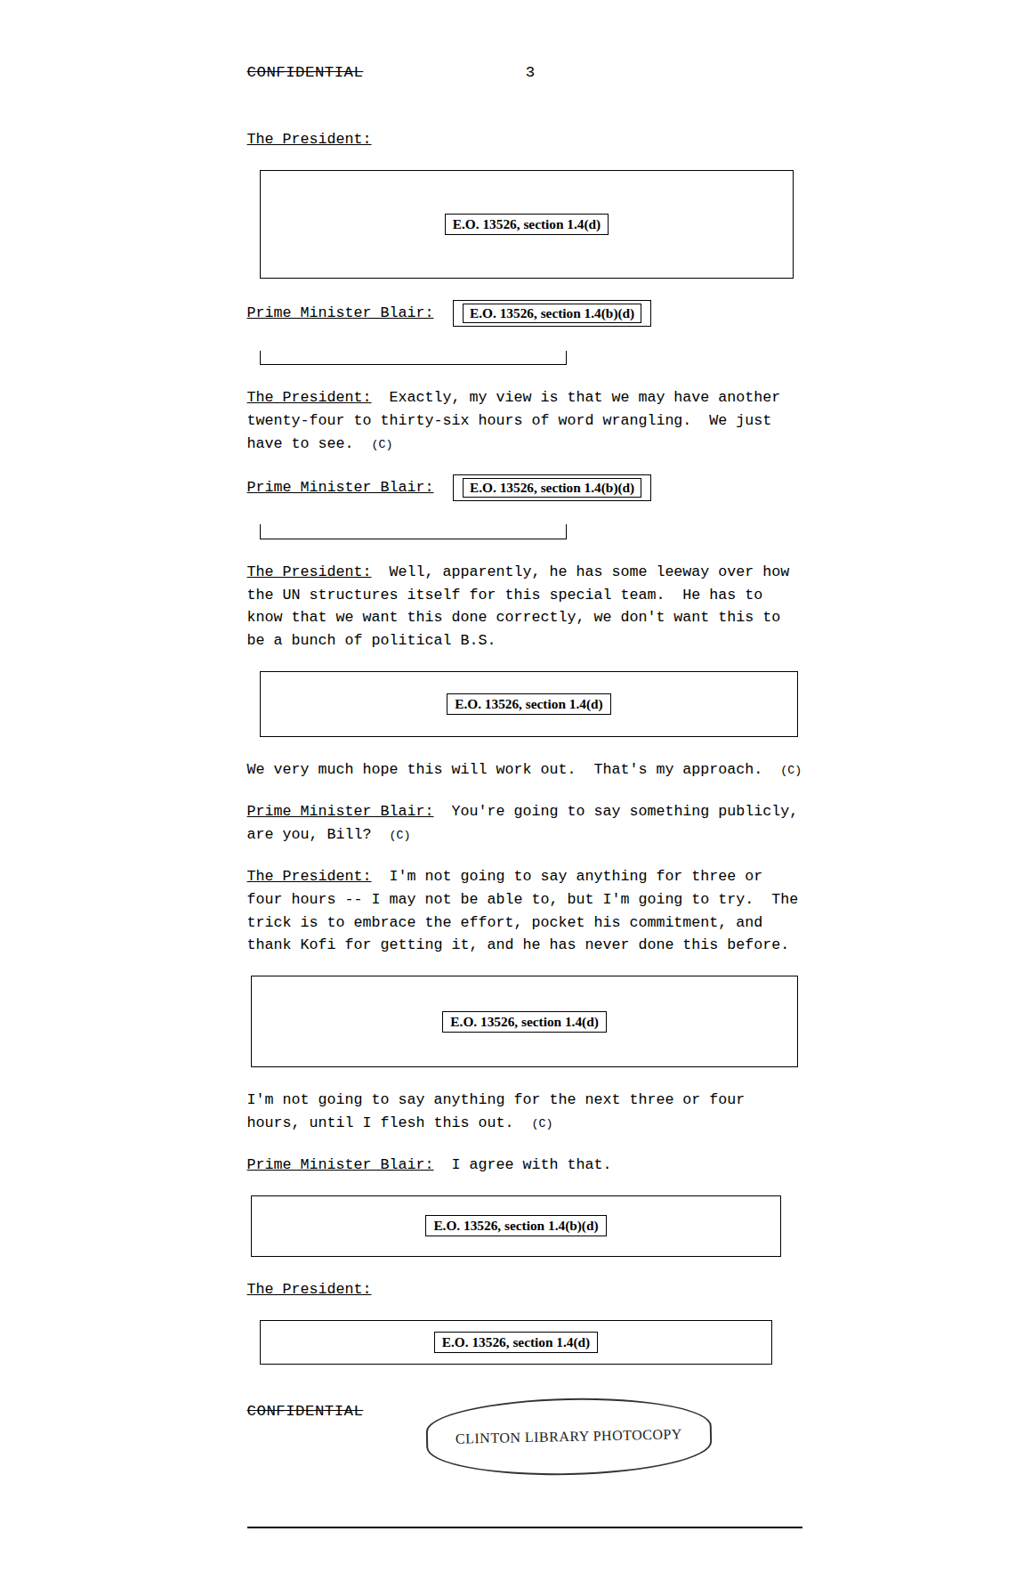CONFIDENTIAL 3
The President:
E.O. 13526, section 1.4(d)
Prime Minister Blair: E.O. 13526, section 1.4(b)(d)
The President: Exactly, my view is that we may have another twenty-four to thirty-six hours of word wrangling. We just have to see. (C)
Prime Minister Blair: E.O. 13526, section 1.4(b)(d)
The President: Well, apparently, he has some leeway over how the UN structures itself for this special team. He has to know that we want this done correctly, we don't want this to be a bunch of political B.S.
E.O. 13526, section 1.4(d)
We very much hope this will work out. That's my approach. (C)
Prime Minister Blair: You're going to say something publicly, are you, Bill? (C)
The President: I'm not going to say anything for three or four hours -- I may not be able to, but I'm going to try. The trick is to embrace the effort, pocket his commitment, and thank Kofi for getting it, and he has never done this before.
E.O. 13526, section 1.4(d)
I'm not going to say anything for the next three or four hours, until I flesh this out. (C)
Prime Minister Blair: I agree with that.
E.O. 13526, section 1.4(b)(d)
The President:
E.O. 13526, section 1.4(d)
CONFIDENTIAL
CLINTON LIBRARY PHOTOCOPY